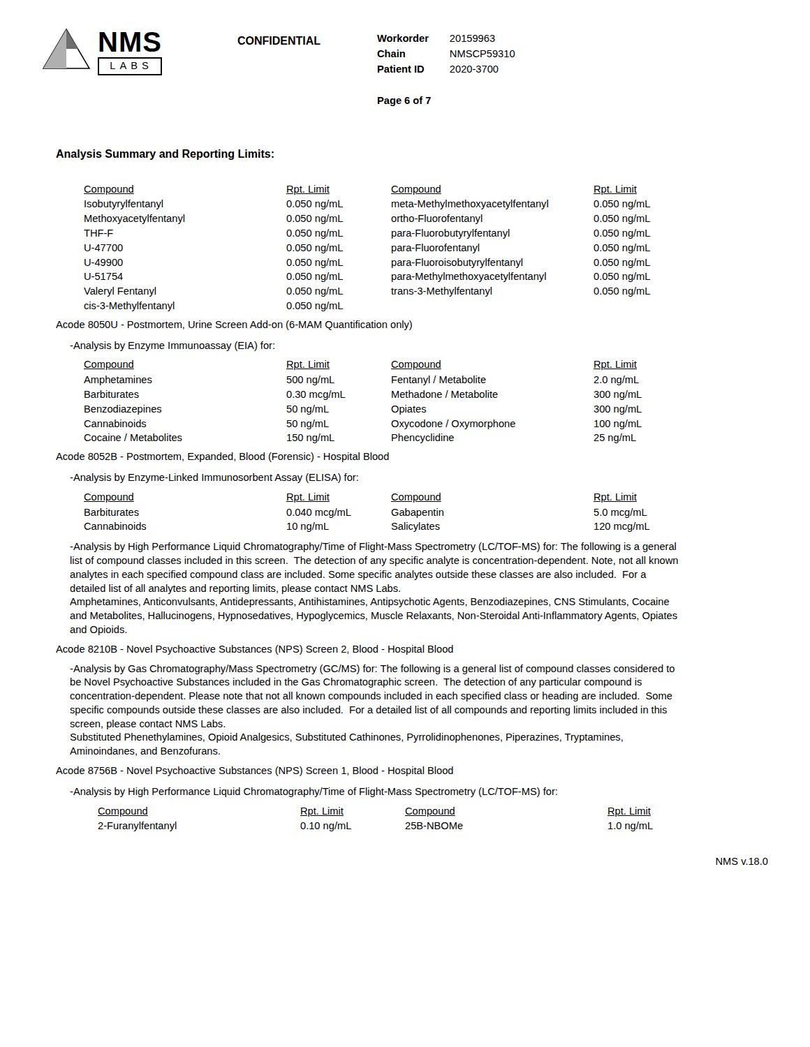NMS
LABS
CONFIDENTIAL
| Workorder | 20159963 |
| Chain | NMSCP59310 |
| Patient ID | 2020-3700 |
Page 6 of 7
Analysis Summary and Reporting Limits:
| Compound | Rpt. Limit | Compound | Rpt. Limit |
| --- | --- | --- | --- |
| Isobutyrylfentanyl | 0.050 ng/mL | meta-Methylmethoxyacetylfentanyl | 0.050 ng/mL |
| Methoxyacetylfentanyl | 0.050 ng/mL | ortho-Fluorofentanyl | 0.050 ng/mL |
| THF-F | 0.050 ng/mL | para-Fluorobutyrylfentanyl | 0.050 ng/mL |
| U-47700 | 0.050 ng/mL | para-Fluorofentanyl | 0.050 ng/mL |
| U-49900 | 0.050 ng/mL | para-Fluoroisobutyrylfentanyl | 0.050 ng/mL |
| U-51754 | 0.050 ng/mL | para-Methylmethoxyacetylfentanyl | 0.050 ng/mL |
| Valeryl Fentanyl | 0.050 ng/mL | trans-3-Methylfentanyl | 0.050 ng/mL |
| cis-3-Methylfentanyl | 0.050 ng/mL | | |
Acode 8050U - Postmortem, Urine Screen Add-on (6-MAM Quantification only)
-Analysis by Enzyme Immunoassay (EIA) for:
| Compound | Rpt. Limit | Compound | Rpt. Limit |
| --- | --- | --- | --- |
| Amphetamines | 500 ng/mL | Fentanyl / Metabolite | 2.0 ng/mL |
| Barbiturates | 0.30 mcg/mL | Methadone / Metabolite | 300 ng/mL |
| Benzodiazepines | 50 ng/mL | Opiates | 300 ng/mL |
| Cannabinoids | 50 ng/mL | Oxycodone / Oxymorphone | 100 ng/mL |
| Cocaine / Metabolites | 150 ng/mL | Phencyclidine | 25 ng/mL |
Acode 8052B - Postmortem, Expanded, Blood (Forensic) - Hospital Blood
-Analysis by Enzyme-Linked Immunosorbent Assay (ELISA) for:
| Compound | Rpt. Limit | Compound | Rpt. Limit |
| --- | --- | --- | --- |
| Barbiturates | 0.040 mcg/mL | Gabapentin | 5.0 mcg/mL |
| Cannabinoids | 10 ng/mL | Salicylates | 120 mcg/mL |
-Analysis by High Performance Liquid Chromatography/Time of Flight-Mass Spectrometry (LC/TOF-MS) for: The following is a general list of compound classes included in this screen. The detection of any specific analyte is concentration-dependent. Note, not all known analytes in each specified compound class are included. Some specific analytes outside these classes are also included. For a detailed list of all analytes and reporting limits, please contact NMS Labs.
Amphetamines, Anticonvulsants, Antidepressants, Antihistamines, Antipsychotic Agents, Benzodiazepines, CNS Stimulants, Cocaine and Metabolites, Hallucinogens, Hypnosedatives, Hypoglycemics, Muscle Relaxants, Non-Steroidal Anti-Inflammatory Agents, Opiates and Opioids.
Acode 8210B - Novel Psychoactive Substances (NPS) Screen 2, Blood - Hospital Blood
-Analysis by Gas Chromatography/Mass Spectrometry (GC/MS) for: The following is a general list of compound classes considered to be Novel Psychoactive Substances included in the Gas Chromatographic screen. The detection of any particular compound is concentration-dependent. Please note that not all known compounds included in each specified class or heading are included. Some specific compounds outside these classes are also included. For a detailed list of all compounds and reporting limits included in this screen, please contact NMS Labs.
Substituted Phenethylamines, Opioid Analgesics, Substituted Cathinones, Pyrrolidinophenones, Piperazines, Tryptamines, Aminoindanes, and Benzofurans.
Acode 8756B - Novel Psychoactive Substances (NPS) Screen 1, Blood - Hospital Blood
-Analysis by High Performance Liquid Chromatography/Time of Flight-Mass Spectrometry (LC/TOF-MS) for:
| Compound | Rpt. Limit | Compound | Rpt. Limit |
| --- | --- | --- | --- |
| 2-Furanylfentanyl | 0.10 ng/mL | 25B-NBOMe | 1.0 ng/mL |
NMS v.18.0